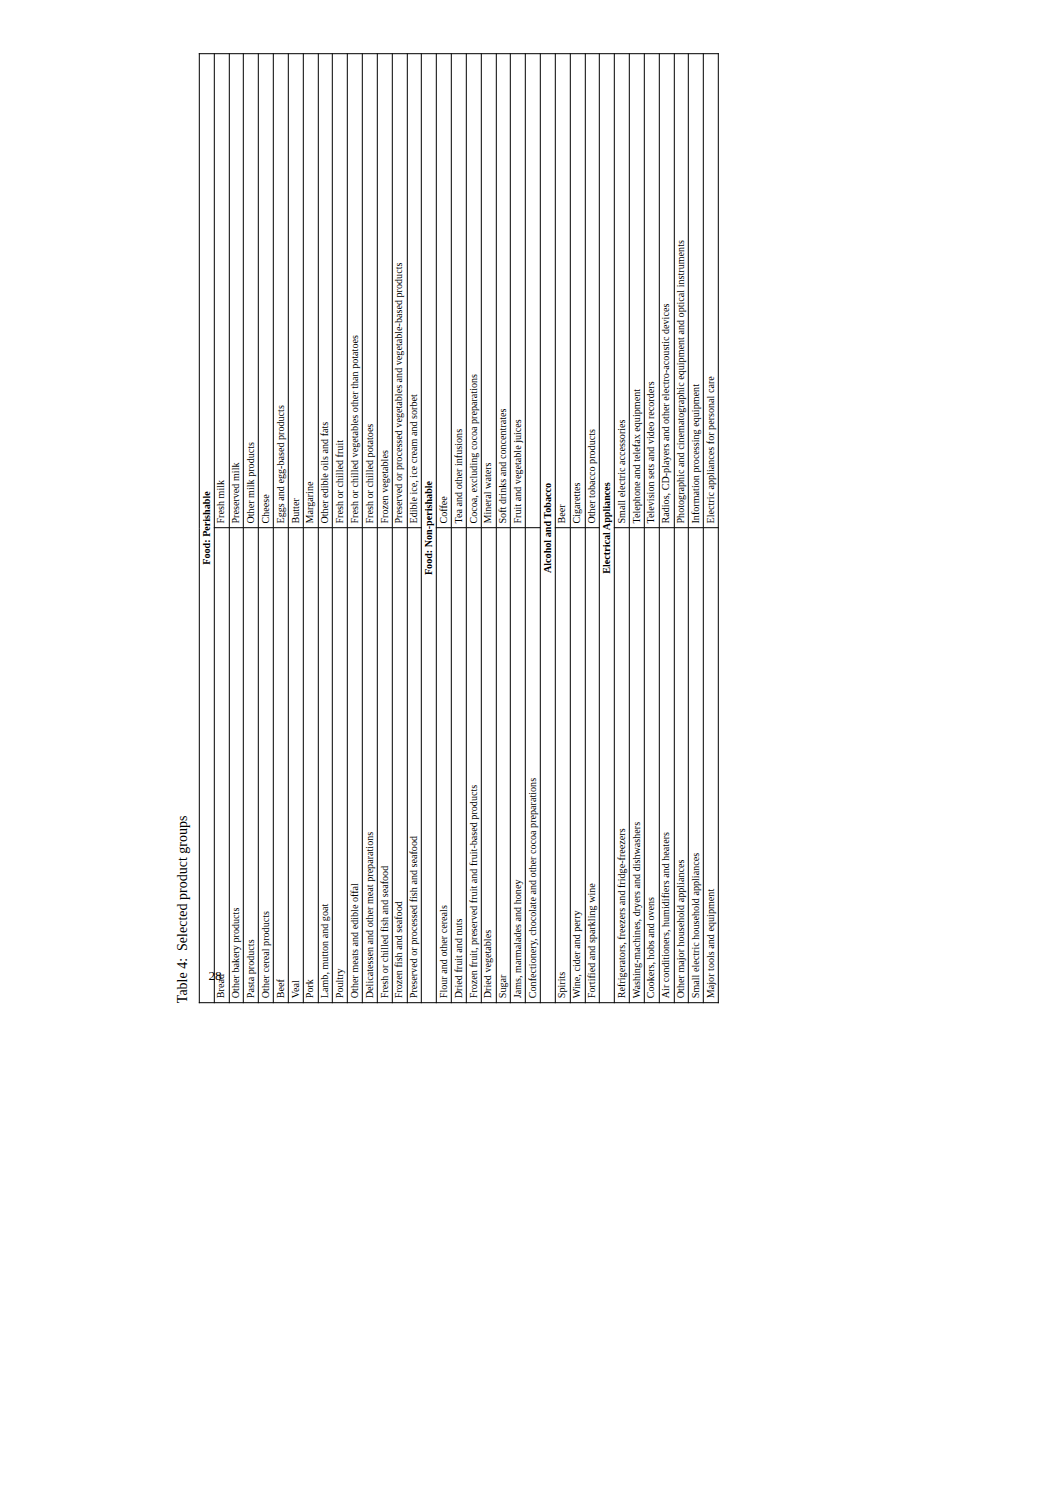Table 4: Selected product groups
| Food: Perishable |
| Bread | Fresh milk |
| Other bakery products | Preserved milk |
| Pasta products | Other milk products |
| Other cereal products | Cheese |
| Beef | Eggs and egg-based products |
| Veal | Butter |
| Pork | Margarine |
| Lamb, mutton and goat | Other edible oils and fats |
| Poultry | Fresh or chilled fruit |
| Other meats and edible offal | Fresh or chilled vegetables other than potatoes |
| Delicatessen and other meat preparations | Fresh or chilled potatoes |
| Fresh or chilled fish and seafood | Frozen vegetables |
| Frozen fish and seafood | Preserved or processed vegetables and vegetable-based products |
| Preserved or processed fish and seafood | Edible ice, ice cream and sorbet |
| Food: Non-perishable |
| Flour and other cereals | Coffee |
| Dried fruit and nuts | Tea and other infusions |
| Frozen fruit, preserved fruit and fruit-based products | Cocoa, excluding cocoa preparations |
| Dried vegetables | Mineral waters |
| Sugar | Soft drinks and concentrates |
| Jams, marmalades and honey | Fruit and vegetable juices |
| Confectionery, chocolate and other cocoa preparations | |
| Alcohol and Tobacco |
| Spirits | Beer |
| Wine, cider and perry | Cigarettes |
| Fortified and sparkling wine | Other tobacco products |
| Electrical Appliances |
| Refrigerators, freezers and fridge-freezers | Small electric accessories |
| Washing-machines, dryers and dishwashers | Telephone and telefax equipment |
| Cookers, hobs and ovens | Television sets and video recorders |
| Air conditioners, humidifiers and heaters | Radios, CD-players and other electro-acoustic devices |
| Other major household appliances | Photographic and cinematographic equipment and optical instruments |
| Small electric household appliances | Information processing equipment |
| Major tools and equipment | Electric appliances for personal care |
28